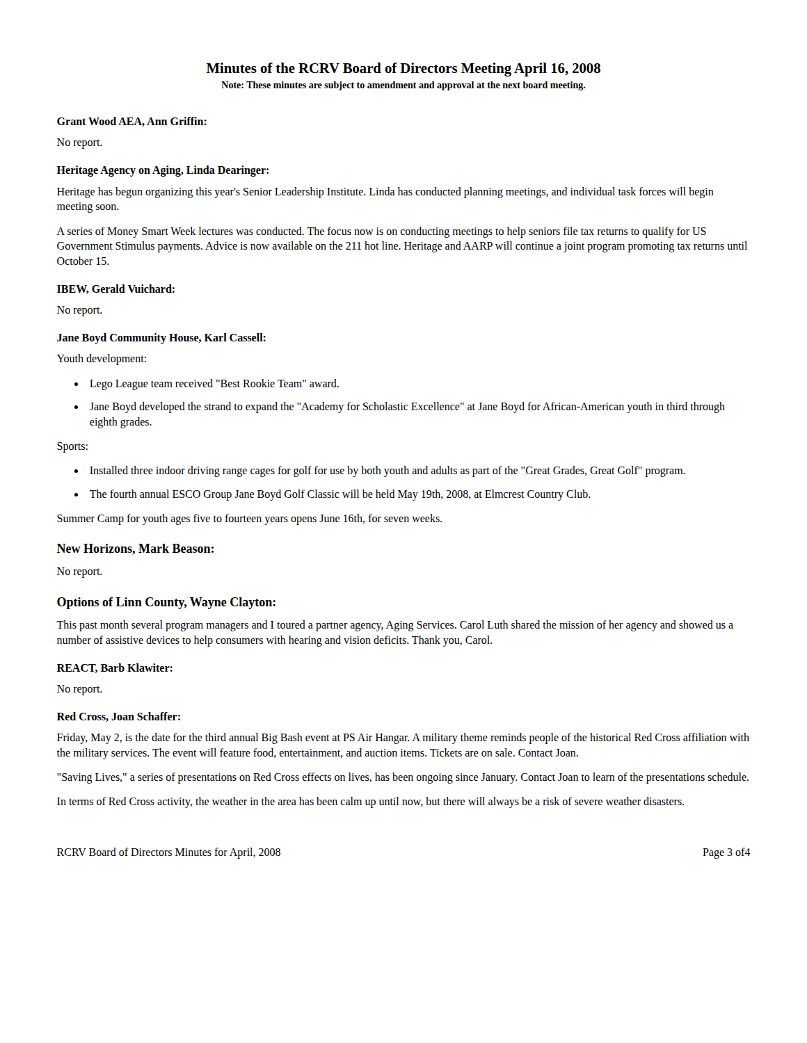Minutes of the RCRV Board of Directors Meeting April 16, 2008
Note: These minutes are subject to amendment and approval at the next board meeting.
Grant Wood AEA, Ann Griffin:
No report.
Heritage Agency on Aging, Linda Dearinger:
Heritage has begun organizing this year's Senior Leadership Institute. Linda has conducted planning meetings, and individual task forces will begin meeting soon.
A series of Money Smart Week lectures was conducted. The focus now is on conducting meetings to help seniors file tax returns to qualify for US Government Stimulus payments. Advice is now available on the 211 hot line. Heritage and AARP will continue a joint program promoting tax returns until October 15.
IBEW, Gerald Vuichard:
No report.
Jane Boyd Community House, Karl Cassell:
Youth development:
Lego League team received "Best Rookie Team" award.
Jane Boyd developed the strand to expand the "Academy for Scholastic Excellence" at Jane Boyd for African-American youth in third through eighth grades.
Sports:
Installed three indoor driving range cages for golf for use by both youth and adults as part of the "Great Grades, Great Golf" program.
The fourth annual ESCO Group Jane Boyd Golf Classic will be held May 19th, 2008, at Elmcrest Country Club.
Summer Camp for youth ages five to fourteen years opens June 16th, for seven weeks.
New Horizons, Mark Beason:
No report.
Options of Linn County, Wayne Clayton:
This past month several program managers and I toured a partner agency, Aging Services. Carol Luth shared the mission of her agency and showed us a number of assistive devices to help consumers with hearing and vision deficits. Thank you, Carol.
REACT, Barb Klawiter:
No report.
Red Cross, Joan Schaffer:
Friday, May 2, is the date for the third annual Big Bash event at PS Air Hangar. A military theme reminds people of the historical Red Cross affiliation with the military services. The event will feature food, entertainment, and auction items. Tickets are on sale. Contact Joan.
"Saving Lives," a series of presentations on Red Cross effects on lives, has been ongoing since January. Contact Joan to learn of the presentations schedule.
In terms of Red Cross activity, the weather in the area has been calm up until now, but there will always be a risk of severe weather disasters.
RCRV Board of Directors Minutes for April, 2008 Page 3 of4